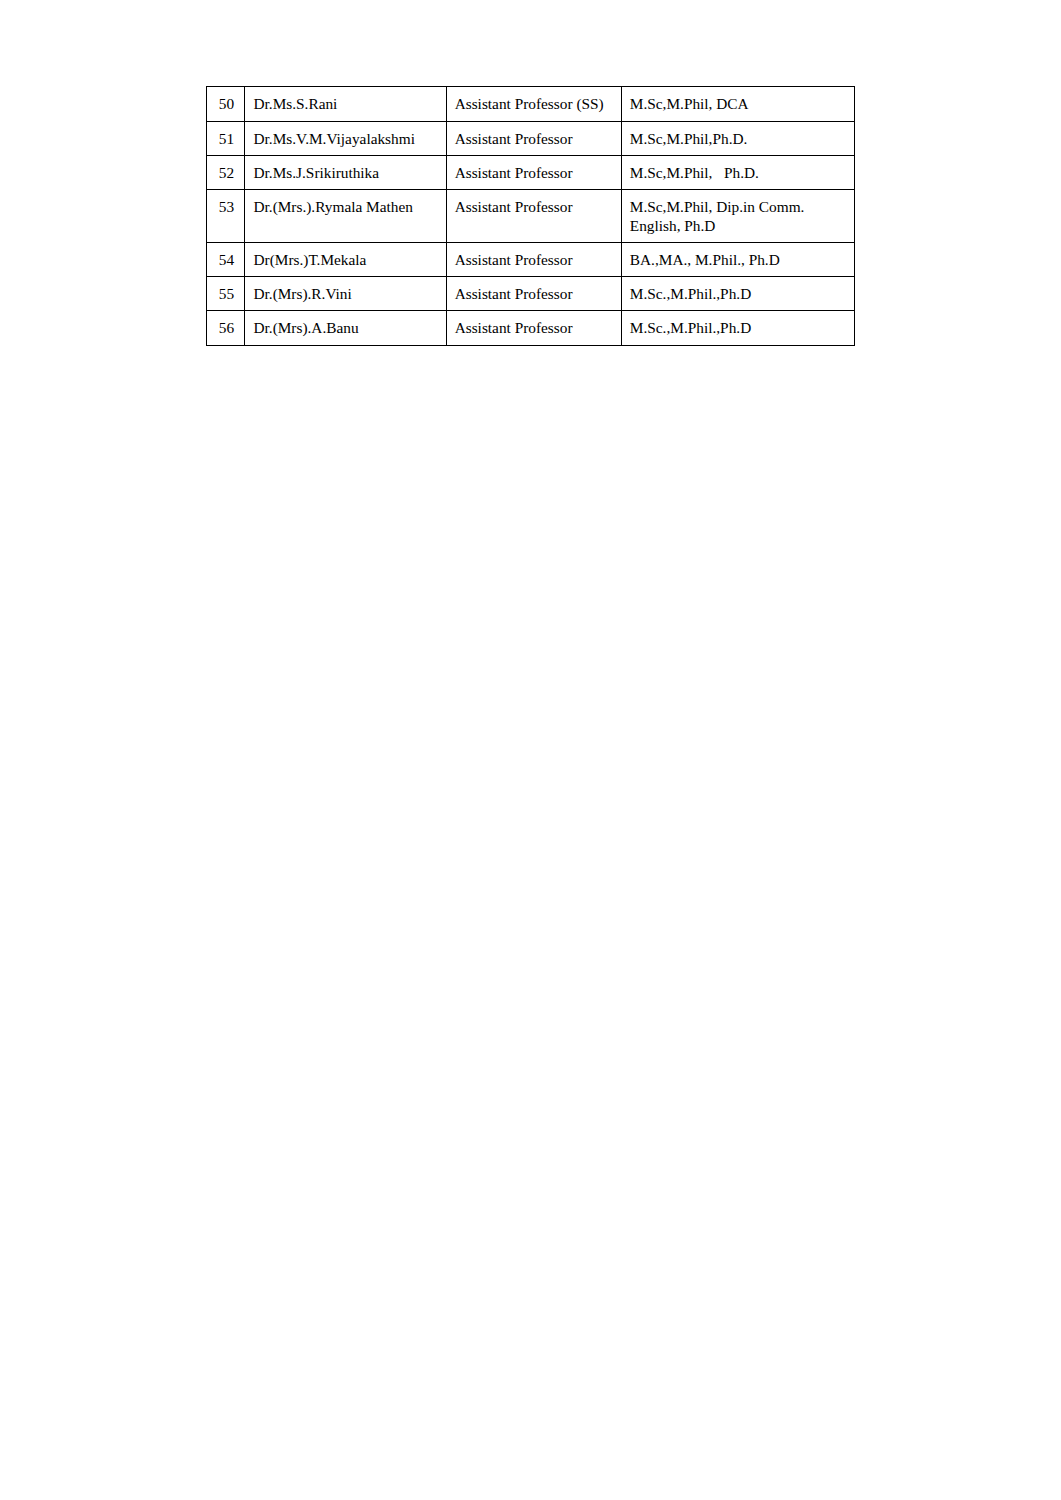| 50 | Dr.Ms.S.Rani | Assistant Professor (SS) | M.Sc,M.Phil, DCA |
| 51 | Dr.Ms.V.M.Vijayalakshmi | Assistant Professor | M.Sc,M.Phil,Ph.D. |
| 52 | Dr.Ms.J.Srikiruthika | Assistant Professor | M.Sc,M.Phil, Ph.D. |
| 53 | Dr.(Mrs.).Rymala Mathen | Assistant Professor | M.Sc,M.Phil, Dip.in Comm. English, Ph.D |
| 54 | Dr(Mrs.)T.Mekala | Assistant Professor | BA.,MA., M.Phil., Ph.D |
| 55 | Dr.(Mrs).R.Vini | Assistant Professor | M.Sc.,M.Phil.,Ph.D |
| 56 | Dr.(Mrs).A.Banu | Assistant Professor | M.Sc.,M.Phil.,Ph.D |